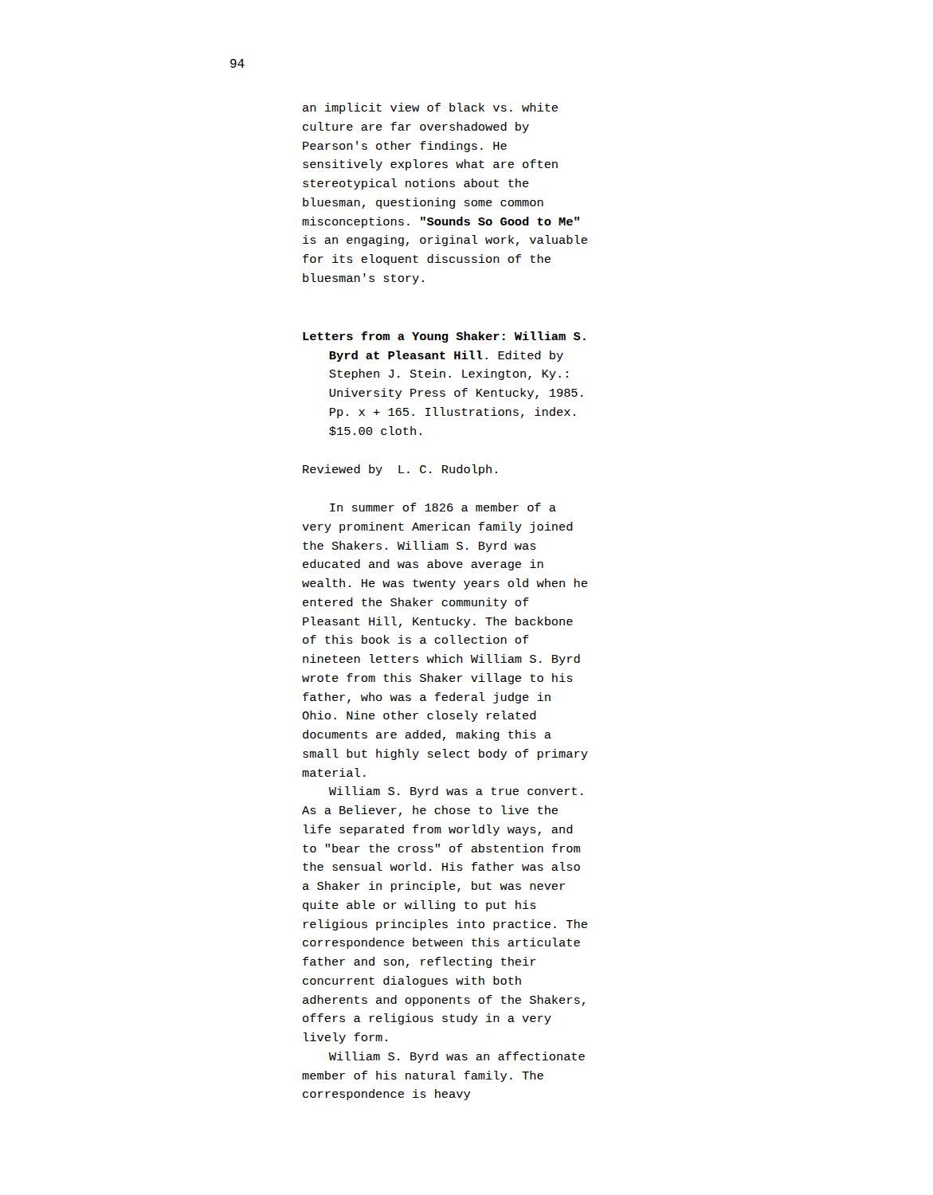94
an implicit view of black vs. white culture are far overshadowed by Pearson's other findings. He sensitively explores what are often stereotypical notions about the bluesman, questioning some common misconceptions. "Sounds So Good to Me" is an engaging, original work, valuable for its eloquent discussion of the bluesman's story.
Letters from a Young Shaker: William S. Byrd at Pleasant Hill. Edited by Stephen J. Stein. Lexington, Ky.: University Press of Kentucky, 1985. Pp. x + 165. Illustrations, index. $15.00 cloth.
Reviewed by L. C. Rudolph.
In summer of 1826 a member of a very prominent American family joined the Shakers. William S. Byrd was educated and was above average in wealth. He was twenty years old when he entered the Shaker community of Pleasant Hill, Kentucky. The backbone of this book is a collection of nineteen letters which William S. Byrd wrote from this Shaker village to his father, who was a federal judge in Ohio. Nine other closely related documents are added, making this a small but highly select body of primary material.
William S. Byrd was a true convert. As a Believer, he chose to live the life separated from worldly ways, and to "bear the cross" of abstention from the sensual world. His father was also a Shaker in principle, but was never quite able or willing to put his religious principles into practice. The correspondence between this articulate father and son, reflecting their concurrent dialogues with both adherents and opponents of the Shakers, offers a religious study in a very lively form.
William S. Byrd was an affectionate member of his natural family. The correspondence is heavy